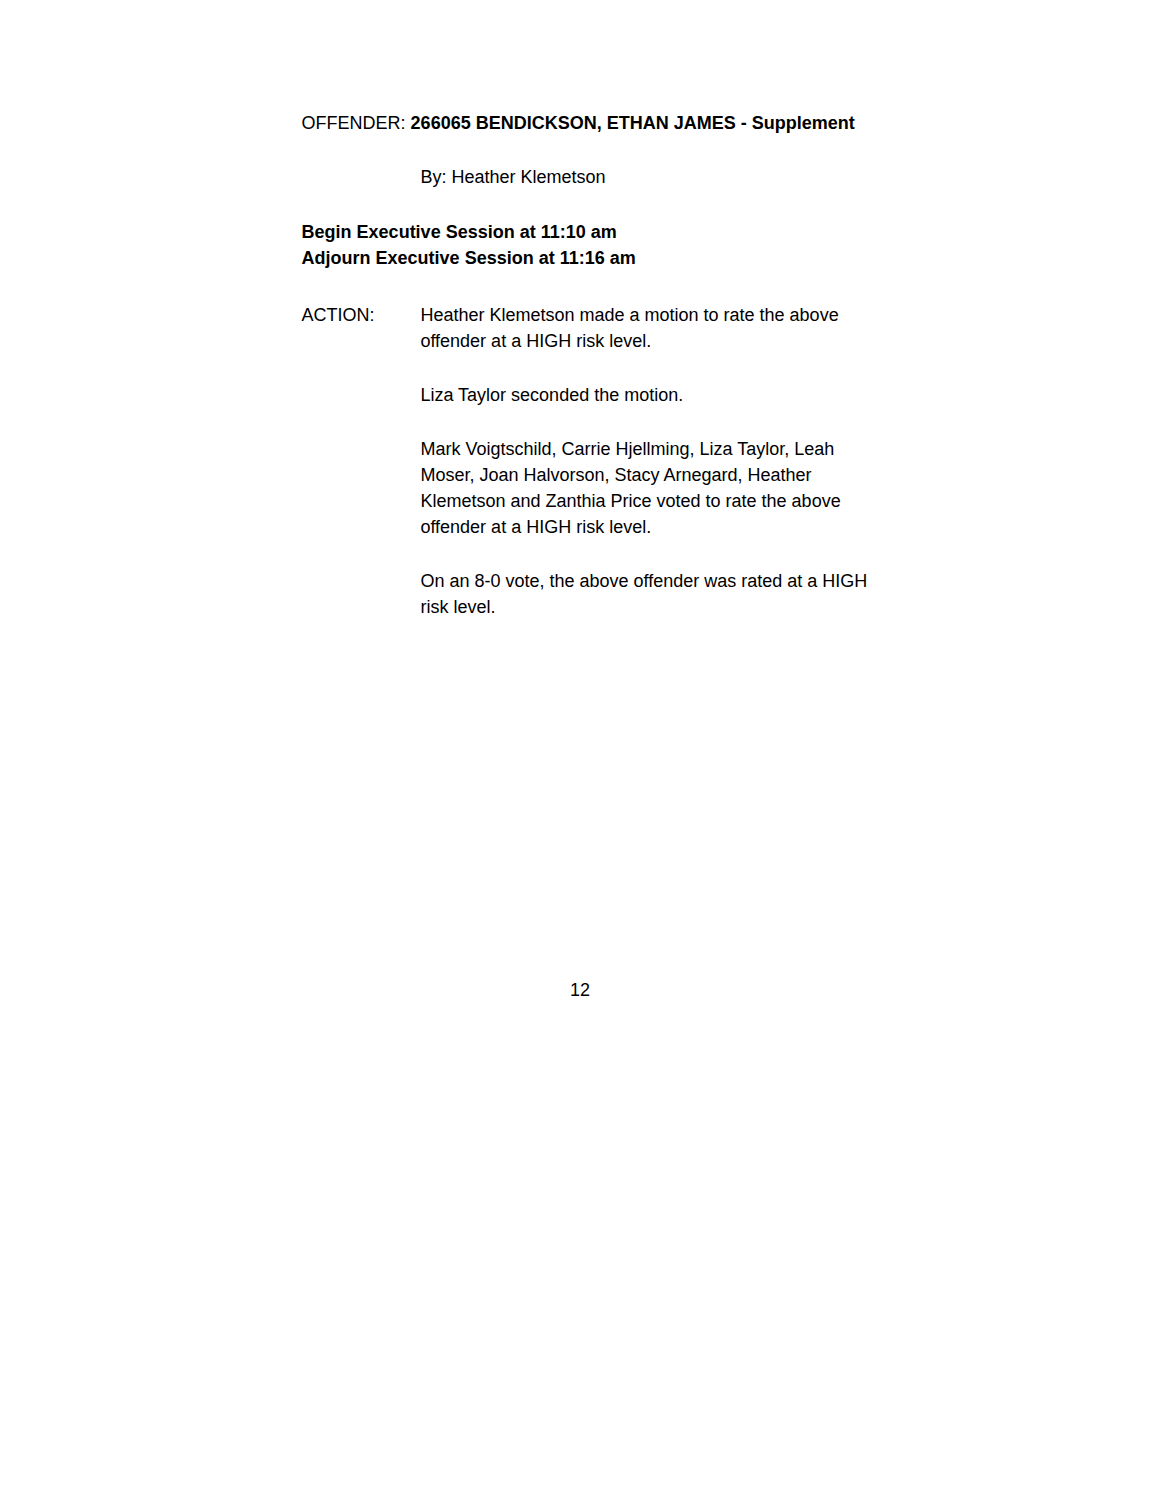OFFENDER: 266065 BENDICKSON, ETHAN JAMES - Supplement
By: Heather Klemetson
Begin Executive Session at 11:10 am
Adjourn Executive Session at 11:16 am
ACTION:
Heather Klemetson made a motion to rate the above offender at a HIGH risk level.
Liza Taylor seconded the motion.
Mark Voigtschild, Carrie Hjellming, Liza Taylor, Leah Moser, Joan Halvorson, Stacy Arnegard, Heather Klemetson and Zanthia Price voted to rate the above offender at a HIGH risk level.
On an 8-0 vote, the above offender was rated at a HIGH risk level.
12